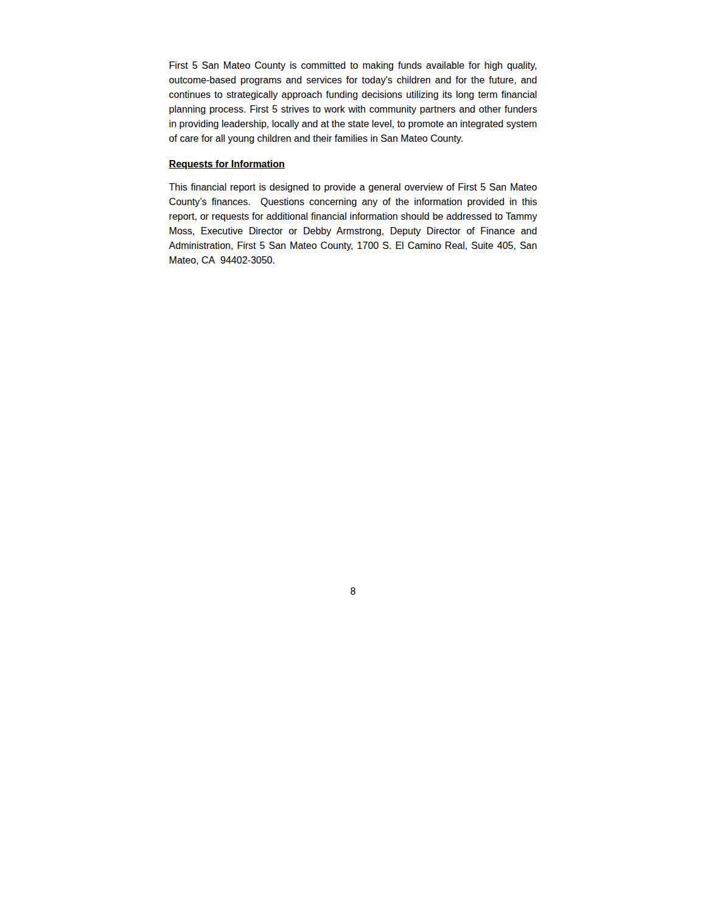First 5 San Mateo County is committed to making funds available for high quality, outcome-based programs and services for today's children and for the future, and continues to strategically approach funding decisions utilizing its long term financial planning process. First 5 strives to work with community partners and other funders in providing leadership, locally and at the state level, to promote an integrated system of care for all young children and their families in San Mateo County.
Requests for Information
This financial report is designed to provide a general overview of First 5 San Mateo County’s finances. Questions concerning any of the information provided in this report, or requests for additional financial information should be addressed to Tammy Moss, Executive Director or Debby Armstrong, Deputy Director of Finance and Administration, First 5 San Mateo County, 1700 S. El Camino Real, Suite 405, San Mateo, CA 94402-3050.
8